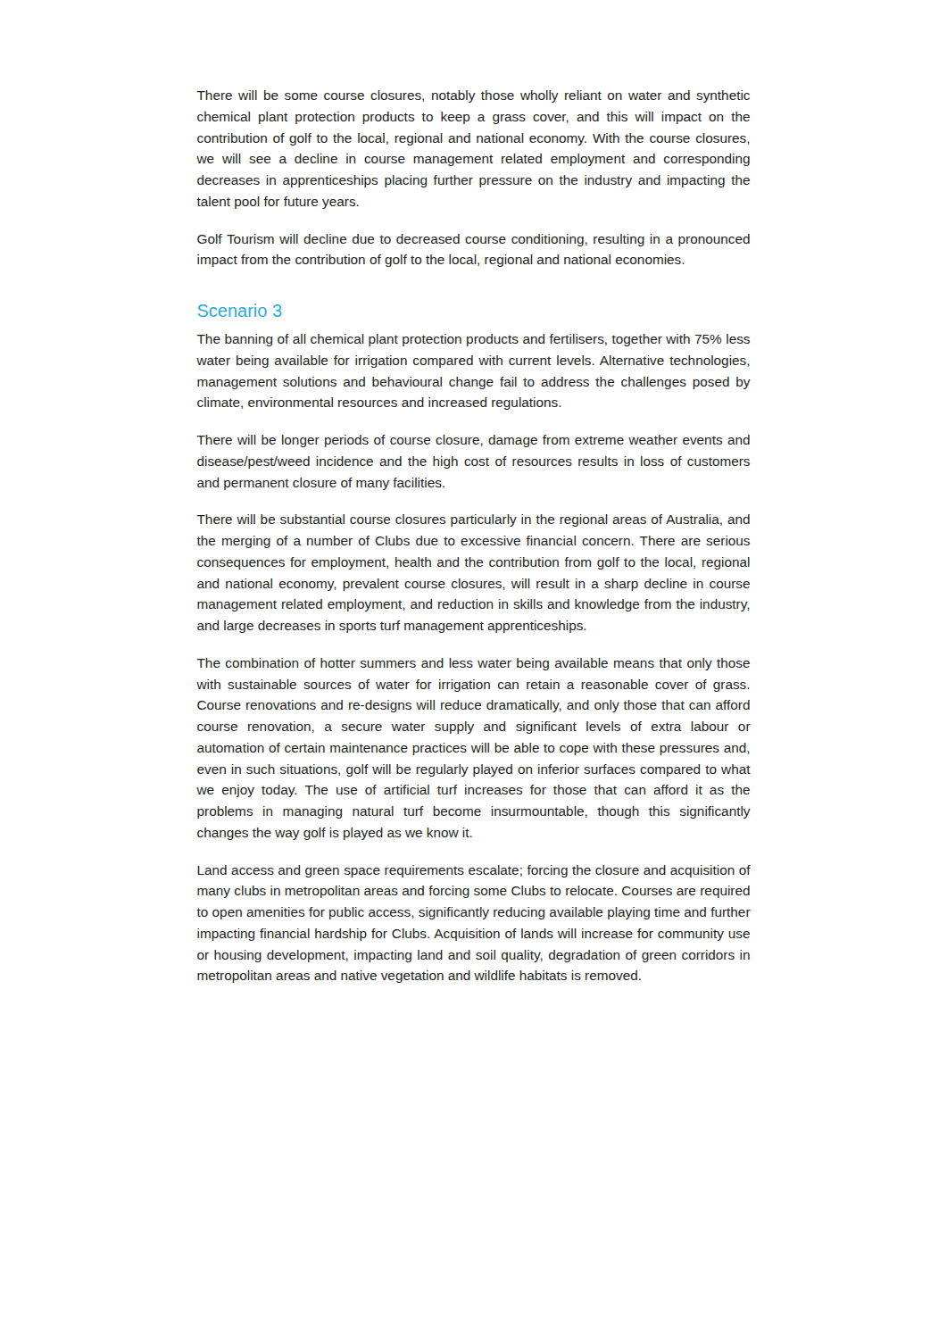There will be some course closures, notably those wholly reliant on water and synthetic chemical plant protection products to keep a grass cover, and this will impact on the contribution of golf to the local, regional and national economy. With the course closures, we will see a decline in course management related employment and corresponding decreases in apprenticeships placing further pressure on the industry and impacting the talent pool for future years.
Golf Tourism will decline due to decreased course conditioning, resulting in a pronounced impact from the contribution of golf to the local, regional and national economies.
Scenario 3
The banning of all chemical plant protection products and fertilisers, together with 75% less water being available for irrigation compared with current levels. Alternative technologies, management solutions and behavioural change fail to address the challenges posed by climate, environmental resources and increased regulations.
There will be longer periods of course closure, damage from extreme weather events and disease/pest/weed incidence and the high cost of resources results in loss of customers and permanent closure of many facilities.
There will be substantial course closures particularly in the regional areas of Australia, and the merging of a number of Clubs due to excessive financial concern. There are serious consequences for employment, health and the contribution from golf to the local, regional and national economy, prevalent course closures, will result in a sharp decline in course management related employment, and reduction in skills and knowledge from the industry, and large decreases in sports turf management apprenticeships.
The combination of hotter summers and less water being available means that only those with sustainable sources of water for irrigation can retain a reasonable cover of grass. Course renovations and re-designs will reduce dramatically, and only those that can afford course renovation, a secure water supply and significant levels of extra labour or automation of certain maintenance practices will be able to cope with these pressures and, even in such situations, golf will be regularly played on inferior surfaces compared to what we enjoy today. The use of artificial turf increases for those that can afford it as the problems in managing natural turf become insurmountable, though this significantly changes the way golf is played as we know it.
Land access and green space requirements escalate; forcing the closure and acquisition of many clubs in metropolitan areas and forcing some Clubs to relocate. Courses are required to open amenities for public access, significantly reducing available playing time and further impacting financial hardship for Clubs. Acquisition of lands will increase for community use or housing development, impacting land and soil quality, degradation of green corridors in metropolitan areas and native vegetation and wildlife habitats is removed.